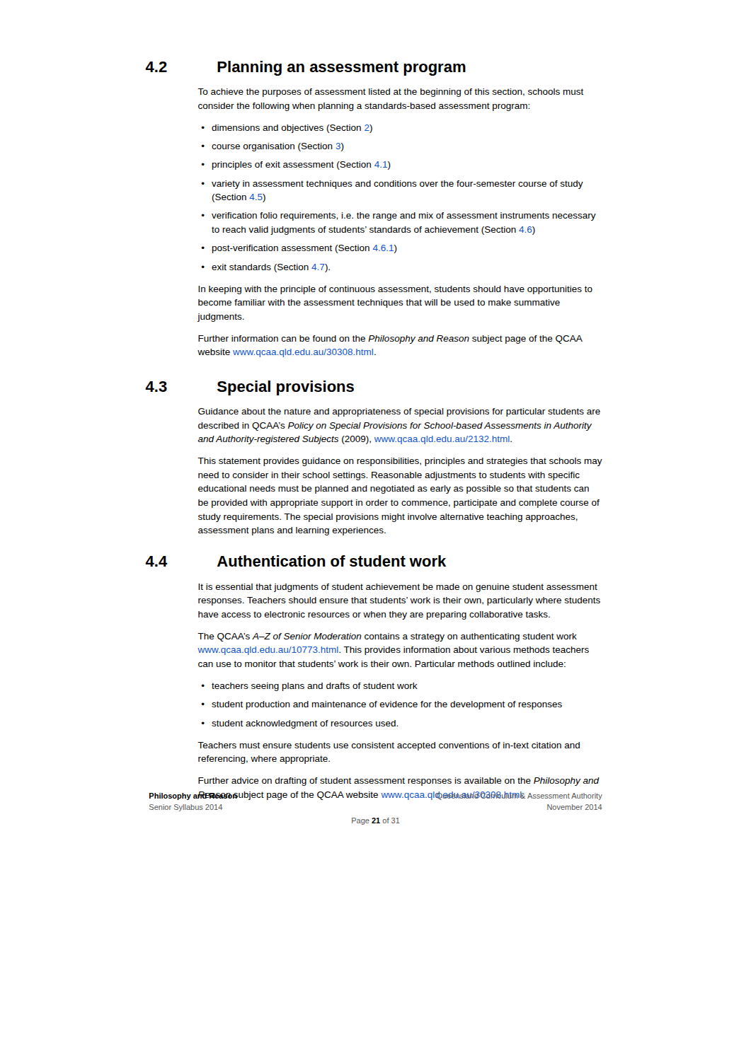4.2 Planning an assessment program
To achieve the purposes of assessment listed at the beginning of this section, schools must consider the following when planning a standards-based assessment program:
dimensions and objectives (Section 2)
course organisation (Section 3)
principles of exit assessment (Section 4.1)
variety in assessment techniques and conditions over the four-semester course of study (Section 4.5)
verification folio requirements, i.e. the range and mix of assessment instruments necessary to reach valid judgments of students’ standards of achievement (Section 4.6)
post-verification assessment (Section 4.6.1)
exit standards (Section 4.7).
In keeping with the principle of continuous assessment, students should have opportunities to become familiar with the assessment techniques that will be used to make summative judgments.
Further information can be found on the Philosophy and Reason subject page of the QCAA website www.qcaa.qld.edu.au/30308.html.
4.3 Special provisions
Guidance about the nature and appropriateness of special provisions for particular students are described in QCAA’s Policy on Special Provisions for School-based Assessments in Authority and Authority-registered Subjects (2009), www.qcaa.qld.edu.au/2132.html.
This statement provides guidance on responsibilities, principles and strategies that schools may need to consider in their school settings. Reasonable adjustments to students with specific educational needs must be planned and negotiated as early as possible so that students can be provided with appropriate support in order to commence, participate and complete course of study requirements. The special provisions might involve alternative teaching approaches, assessment plans and learning experiences.
4.4 Authentication of student work
It is essential that judgments of student achievement be made on genuine student assessment responses. Teachers should ensure that students’ work is their own, particularly where students have access to electronic resources or when they are preparing collaborative tasks.
The QCAA’s A–Z of Senior Moderation contains a strategy on authenticating student work www.qcaa.qld.edu.au/10773.html. This provides information about various methods teachers can use to monitor that students’ work is their own. Particular methods outlined include:
teachers seeing plans and drafts of student work
student production and maintenance of evidence for the development of responses
student acknowledgment of resources used.
Teachers must ensure students use consistent accepted conventions of in-text citation and referencing, where appropriate.
Further advice on drafting of student assessment responses is available on the Philosophy and Reason subject page of the QCAA website www.qcaa.qld.edu.au/30308.html.
Philosophy and Reason
Senior Syllabus 2014
Queensland Curriculum & Assessment Authority
November 2014
Page 21 of 31